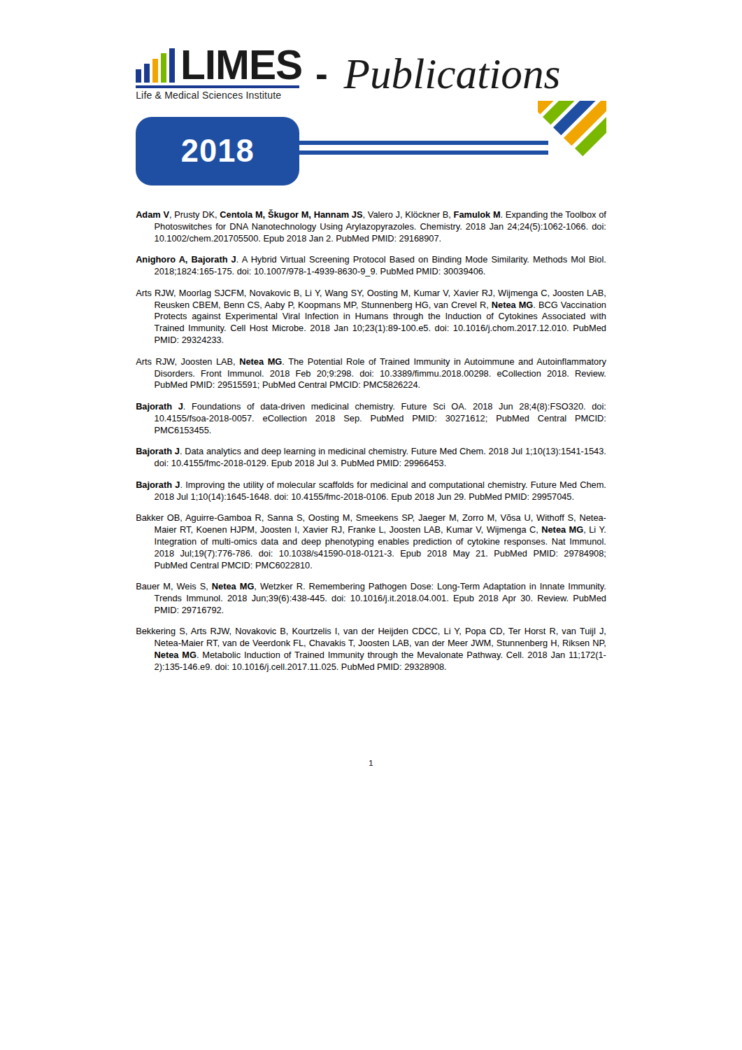LIMES
Life & Medical Sciences Institute
-
Publications
2018
Adam V, Prusty DK, Centola M, Škugor M, Hannam JS, Valero J, Klöckner B, Famulok M. Expanding the Toolbox of Photoswitches for DNA Nanotechnology Using Arylazopyrazoles. Chemistry. 2018 Jan 24;24(5):1062-1066. doi: 10.1002/chem.201705500. Epub 2018 Jan 2. PubMed PMID: 29168907.
Anighoro A, Bajorath J. A Hybrid Virtual Screening Protocol Based on Binding Mode Similarity. Methods Mol Biol. 2018;1824:165-175. doi: 10.1007/978-1-4939-8630-9_9. PubMed PMID: 30039406.
Arts RJW, Moorlag SJCFM, Novakovic B, Li Y, Wang SY, Oosting M, Kumar V, Xavier RJ, Wijmenga C, Joosten LAB, Reusken CBEM, Benn CS, Aaby P, Koopmans MP, Stunnenberg HG, van Crevel R, Netea MG. BCG Vaccination Protects against Experimental Viral Infection in Humans through the Induction of Cytokines Associated with Trained Immunity. Cell Host Microbe. 2018 Jan 10;23(1):89-100.e5. doi: 10.1016/j.chom.2017.12.010. PubMed PMID: 29324233.
Arts RJW, Joosten LAB, Netea MG. The Potential Role of Trained Immunity in Autoimmune and Autoinflammatory Disorders. Front Immunol. 2018 Feb 20;9:298. doi: 10.3389/fimmu.2018.00298. eCollection 2018. Review. PubMed PMID: 29515591; PubMed Central PMCID: PMC5826224.
Bajorath J. Foundations of data-driven medicinal chemistry. Future Sci OA. 2018 Jun 28;4(8):FSO320. doi: 10.4155/fsoa-2018-0057. eCollection 2018 Sep. PubMed PMID: 30271612; PubMed Central PMCID: PMC6153455.
Bajorath J. Data analytics and deep learning in medicinal chemistry. Future Med Chem. 2018 Jul 1;10(13):1541-1543. doi: 10.4155/fmc-2018-0129. Epub 2018 Jul 3. PubMed PMID: 29966453.
Bajorath J. Improving the utility of molecular scaffolds for medicinal and computational chemistry. Future Med Chem. 2018 Jul 1;10(14):1645-1648. doi: 10.4155/fmc-2018-0106. Epub 2018 Jun 29. PubMed PMID: 29957045.
Bakker OB, Aguirre-Gamboa R, Sanna S, Oosting M, Smeekens SP, Jaeger M, Zorro M, Võsa U, Withoff S, Netea-Maier RT, Koenen HJPM, Joosten I, Xavier RJ, Franke L, Joosten LAB, Kumar V, Wijmenga C, Netea MG, Li Y. Integration of multi-omics data and deep phenotyping enables prediction of cytokine responses. Nat Immunol. 2018 Jul;19(7):776-786. doi: 10.1038/s41590-018-0121-3. Epub 2018 May 21. PubMed PMID: 29784908; PubMed Central PMCID: PMC6022810.
Bauer M, Weis S, Netea MG, Wetzker R. Remembering Pathogen Dose: Long-Term Adaptation in Innate Immunity. Trends Immunol. 2018 Jun;39(6):438-445. doi: 10.1016/j.it.2018.04.001. Epub 2018 Apr 30. Review. PubMed PMID: 29716792.
Bekkering S, Arts RJW, Novakovic B, Kourtzelis I, van der Heijden CDCC, Li Y, Popa CD, Ter Horst R, van Tuijl J, Netea-Maier RT, van de Veerdonk FL, Chavakis T, Joosten LAB, van der Meer JWM, Stunnenberg H, Riksen NP, Netea MG. Metabolic Induction of Trained Immunity through the Mevalonate Pathway. Cell. 2018 Jan 11;172(1-2):135-146.e9. doi: 10.1016/j.cell.2017.11.025. PubMed PMID: 29328908.
1